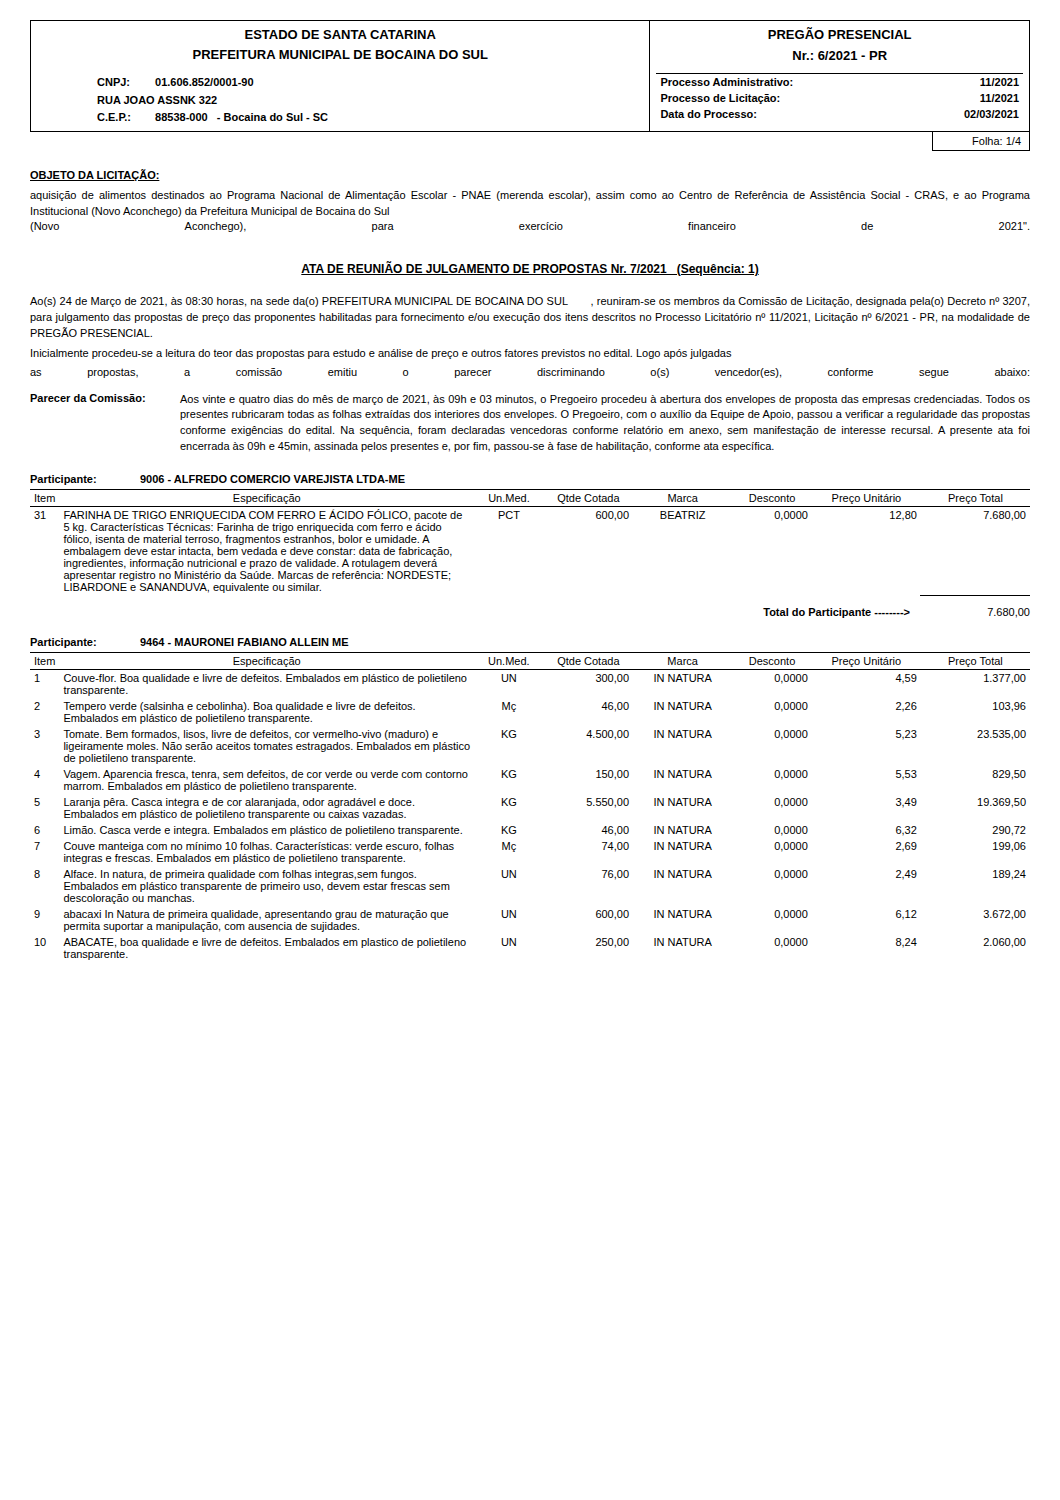| ESTADO DE SANTA CATARINA PREFEITURA MUNICIPAL DE BOCAINA DO SUL CNPJ: 01.606.852/0001-90 RUA JOAO ASSNK 322 C.E.P.: 88538-000 - Bocaina do Sul - SC | PREGÃO PRESENCIAL Nr.: 6/2021 - PR / Processo Administrativo: / 11/2021 / / Processo de Licitação: / 11/2021 / / Data do Processo: / 02/03/2021 / |
Folha: 1/4
OBJETO DA LICITAÇÃO:
aquisição de alimentos destinados ao Programa Nacional de Alimentação Escolar - PNAE (merenda escolar), assim como ao Centro de Referência de Assistência Social - CRAS, e ao Programa Institucional (Novo Aconchego) da Prefeitura Municipal de Bocaina do Sul
(Novo Aconchego), para exercício financeiro de 2021".
ATA DE REUNIÃO DE JULGAMENTO DE PROPOSTAS Nr. 7/2021 (Sequência: 1)
Ao(s) 24 de Março de 2021, às 08:30 horas, na sede da(o) PREFEITURA MUNICIPAL DE BOCAINA DO SUL , reuniram-se os membros da Comissão de Licitação, designada pela(o) Decreto nº 3207, para julgamento das propostas de preço das proponentes habilitadas para fornecimento e/ou execução dos itens descritos no Processo Licitatório nº 11/2021, Licitação nº 6/2021 - PR, na modalidade de PREGÃO PRESENCIAL.
Inicialmente procedeu-se a leitura do teor das propostas para estudo e análise de preço e outros fatores previstos no edital. Logo após julgadas
as propostas, a comissão emitiu o parecer discriminando o(s) vencedor(es), conforme segue abaixo:
Parecer da Comissão:
Aos vinte e quatro dias do mês de março de 2021, às 09h e 03 minutos, o Pregoeiro procedeu à abertura dos envelopes de proposta das empresas credenciadas. Todos os presentes rubricaram todas as folhas extraídas dos interiores dos envelopes. O Pregoeiro, com o auxílio da Equipe de Apoio, passou a verificar a regularidade das propostas conforme exigências do edital. Na sequência, foram declaradas vencedoras conforme relatório em anexo, sem manifestação de interesse recursal. A presente ata foi encerrada às 09h e 45min, assinada pelos presentes e, por fim, passou-se à fase de habilitação, conforme ata específica.
Participante: 9006 - ALFREDO COMERCIO VAREJISTA LTDA-ME
| Item | Especificação | Un.Med. | Qtde Cotada | Marca | Desconto | Preço Unitário | Preço Total |
| --- | --- | --- | --- | --- | --- | --- | --- |
| 31 | FARINHA DE TRIGO ENRIQUECIDA COM FERRO E ÁCIDO FÓLICO, pacote de 5 kg. Características Técnicas: Farinha de trigo enriquecida com ferro e ácido fólico, isenta de material terroso, fragmentos estranhos, bolor e umidade. A embalagem deve estar intacta, bem vedada e deve constar: data de fabricação, ingredientes, informação nutricional e prazo de validade. A rotulagem deverá apresentar registro no Ministério da Saúde. Marcas de referência: NORDESTE; LIBARDONE e SANANDUVA, equivalente ou similar. | PCT | 600,00 | BEATRIZ | 0,0000 | 12,80 | 7.680,00 |
Total do Participante -------->
7.680,00
Participante: 9464 - MAURONEI FABIANO ALLEIN ME
| Item | Especificação | Un.Med. | Qtde Cotada | Marca | Desconto | Preço Unitário | Preço Total |
| --- | --- | --- | --- | --- | --- | --- | --- |
| 1 | Couve-flor. Boa qualidade e livre de defeitos. Embalados em plástico de polietileno transparente. | UN | 300,00 | IN NATURA | 0,0000 | 4,59 | 1.377,00 |
| 2 | Tempero verde (salsinha e cebolinha). Boa qualidade e livre de defeitos. Embalados em plástico de polietileno transparente. | Mç | 46,00 | IN NATURA | 0,0000 | 2,26 | 103,96 |
| 3 | Tomate. Bem formados, lisos, livre de defeitos, cor vermelho-vivo (maduro) e ligeiramente moles. Não serão aceitos tomates estragados. Embalados em plástico de polietileno transparente. | KG | 4.500,00 | IN NATURA | 0,0000 | 5,23 | 23.535,00 |
| 4 | Vagem. Aparencia fresca, tenra, sem defeitos, de cor verde ou verde com contorno marrom. Embalados em plástico de polietileno transparente. | KG | 150,00 | IN NATURA | 0,0000 | 5,53 | 829,50 |
| 5 | Laranja pêra. Casca integra e de cor alaranjada, odor agradável e doce. Embalados em plástico de polietileno transparente ou caixas vazadas. | KG | 5.550,00 | IN NATURA | 0,0000 | 3,49 | 19.369,50 |
| 6 | Limão. Casca verde e integra. Embalados em plástico de polietileno transparente. | KG | 46,00 | IN NATURA | 0,0000 | 6,32 | 290,72 |
| 7 | Couve manteiga com no mínimo 10 folhas. Características: verde escuro, folhas integras e frescas. Embalados em plástico de polietileno transparente. | Mç | 74,00 | IN NATURA | 0,0000 | 2,69 | 199,06 |
| 8 | Alface. In natura, de primeira qualidade com folhas integras,sem fungos. Embalados em plástico transparente de primeiro uso, devem estar frescas sem descoloração ou manchas. | UN | 76,00 | IN NATURA | 0,0000 | 2,49 | 189,24 |
| 9 | abacaxi In Natura de primeira qualidade, apresentando grau de maturação que permita suportar a manipulação, com ausencia de sujidades. | UN | 600,00 | IN NATURA | 0,0000 | 6,12 | 3.672,00 |
| 10 | ABACATE, boa qualidade e livre de defeitos. Embalados em plastico de polietileno transparente. | UN | 250,00 | IN NATURA | 0,0000 | 8,24 | 2.060,00 |